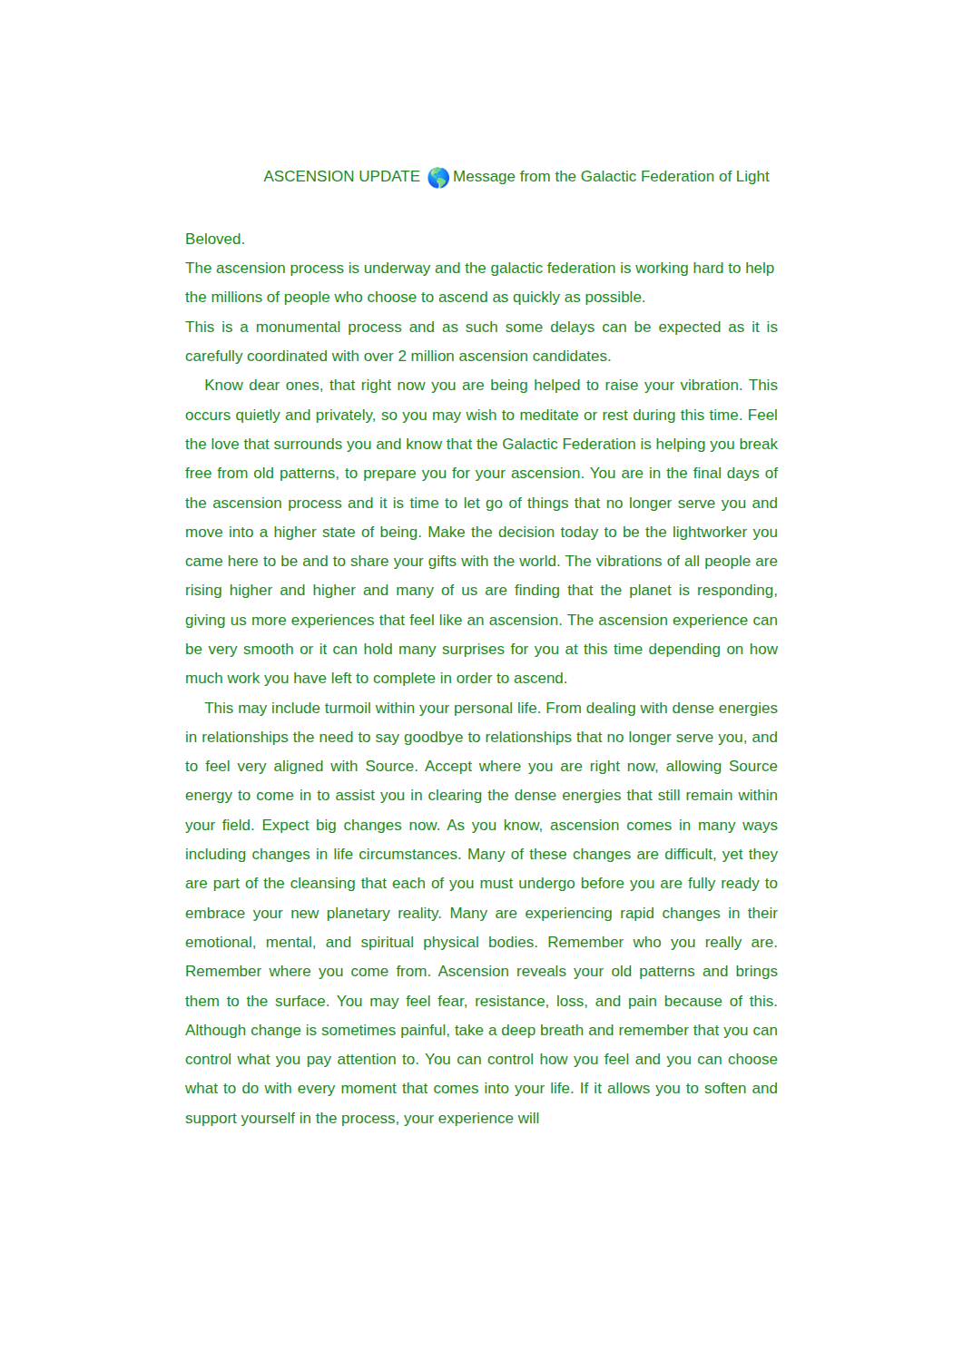ASCENSION UPDATE 🌎Message from the Galactic Federation of Light
Beloved.
The ascension process is underway and the galactic federation is working hard to help the millions of people who choose to ascend as quickly as possible.
This is a monumental process and as such some delays can be expected as it is carefully coordinated with over 2 million ascension candidates.
Know dear ones, that right now you are being helped to raise your vibration. This occurs quietly and privately, so you may wish to meditate or rest during this time. Feel the love that surrounds you and know that the Galactic Federation is helping you break free from old patterns, to prepare you for your ascension. You are in the final days of the ascension process and it is time to let go of things that no longer serve you and move into a higher state of being. Make the decision today to be the lightworker you came here to be and to share your gifts with the world. The vibrations of all people are rising higher and higher and many of us are finding that the planet is responding, giving us more experiences that feel like an ascension. The ascension experience can be very smooth or it can hold many surprises for you at this time depending on how much work you have left to complete in order to ascend.
This may include turmoil within your personal life. From dealing with dense energies in relationships the need to say goodbye to relationships that no longer serve you, and to feel very aligned with Source. Accept where you are right now, allowing Source energy to come in to assist you in clearing the dense energies that still remain within your field. Expect big changes now. As you know, ascension comes in many ways including changes in life circumstances. Many of these changes are difficult, yet they are part of the cleansing that each of you must undergo before you are fully ready to embrace your new planetary reality. Many are experiencing rapid changes in their emotional, mental, and spiritual physical bodies. Remember who you really are. Remember where you come from. Ascension reveals your old patterns and brings them to the surface. You may feel fear, resistance, loss, and pain because of this. Although change is sometimes painful, take a deep breath and remember that you can control what you pay attention to. You can control how you feel and you can choose what to do with every moment that comes into your life. If it allows you to soften and support yourself in the process, your experience will